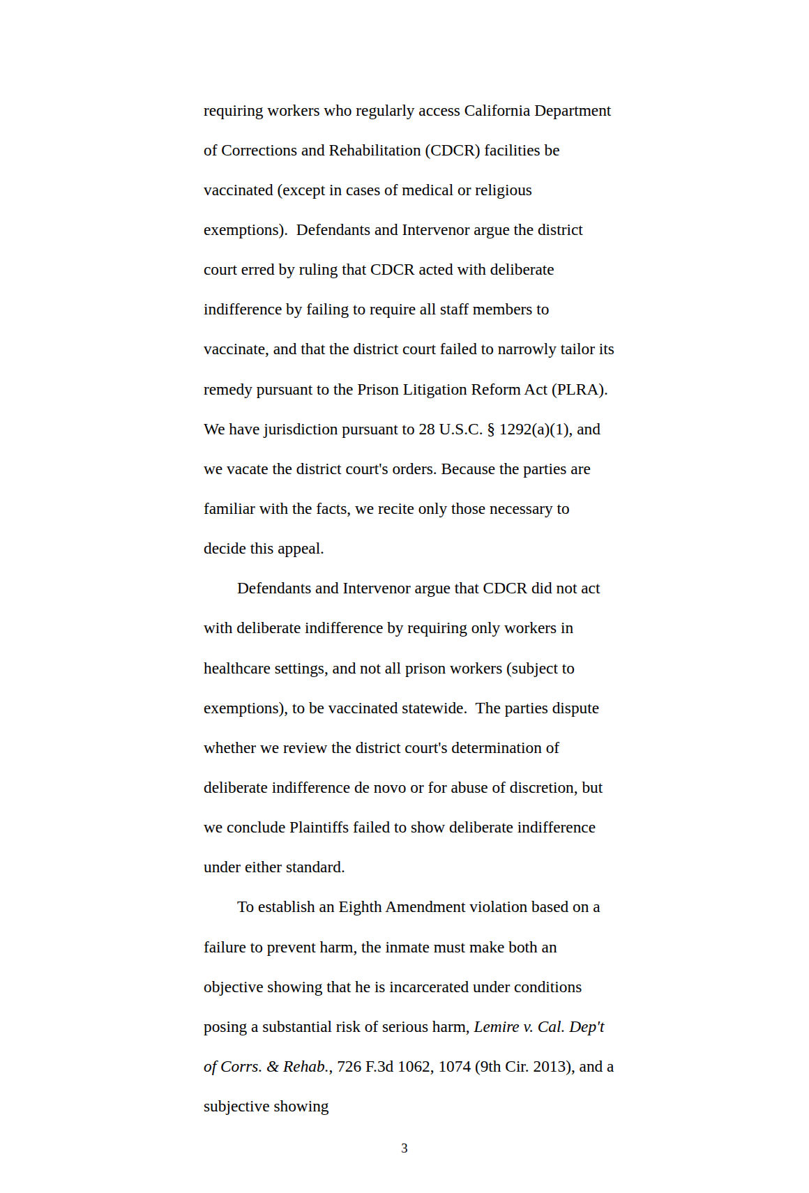requiring workers who regularly access California Department of Corrections and Rehabilitation (CDCR) facilities be vaccinated (except in cases of medical or religious exemptions). Defendants and Intervenor argue the district court erred by ruling that CDCR acted with deliberate indifference by failing to require all staff members to vaccinate, and that the district court failed to narrowly tailor its remedy pursuant to the Prison Litigation Reform Act (PLRA). We have jurisdiction pursuant to 28 U.S.C. § 1292(a)(1), and we vacate the district court's orders. Because the parties are familiar with the facts, we recite only those necessary to decide this appeal.
Defendants and Intervenor argue that CDCR did not act with deliberate indifference by requiring only workers in healthcare settings, and not all prison workers (subject to exemptions), to be vaccinated statewide. The parties dispute whether we review the district court's determination of deliberate indifference de novo or for abuse of discretion, but we conclude Plaintiffs failed to show deliberate indifference under either standard.
To establish an Eighth Amendment violation based on a failure to prevent harm, the inmate must make both an objective showing that he is incarcerated under conditions posing a substantial risk of serious harm, Lemire v. Cal. Dep't of Corrs. & Rehab., 726 F.3d 1062, 1074 (9th Cir. 2013), and a subjective showing
3